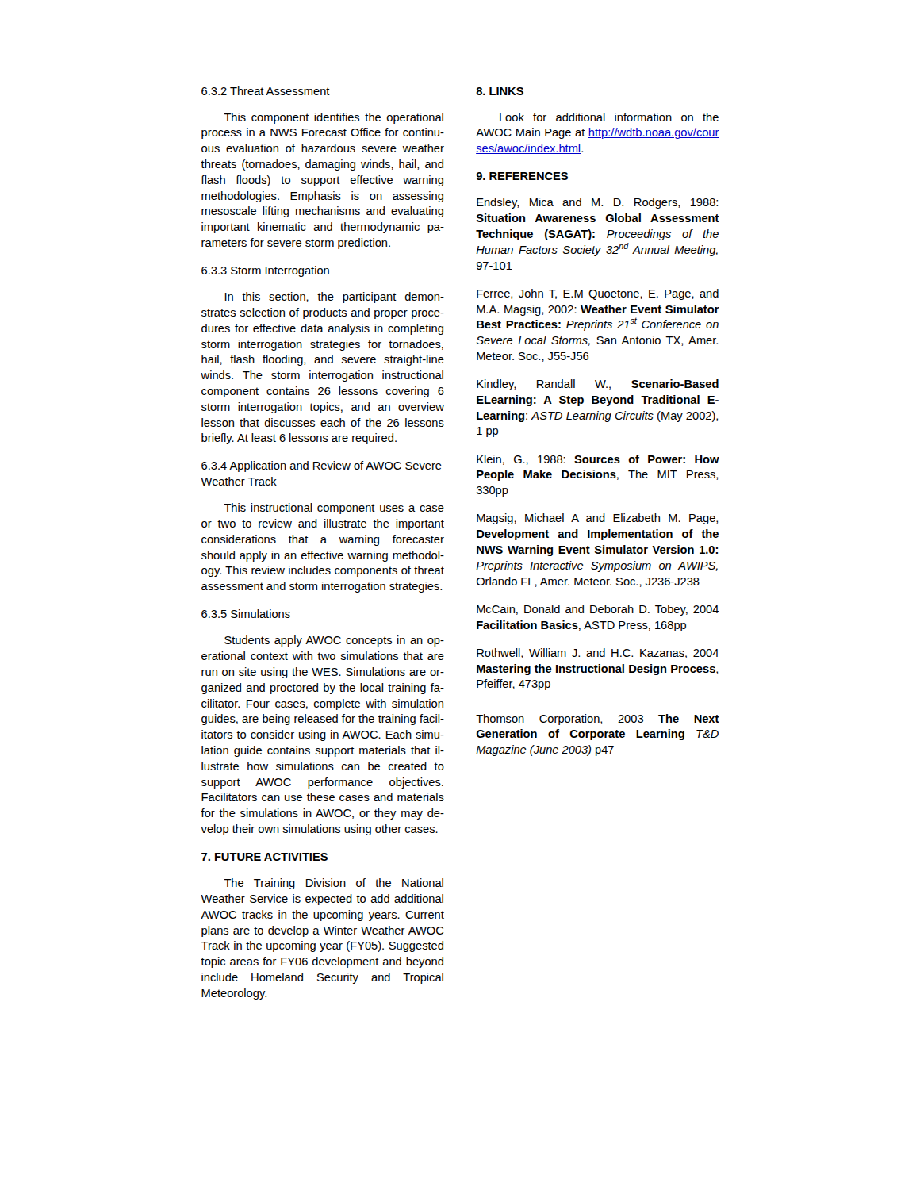6.3.2 Threat Assessment
This component identifies the operational process in a NWS Forecast Office for continuous evaluation of hazardous severe weather threats (tornadoes, damaging winds, hail, and flash floods) to support effective warning methodologies. Emphasis is on assessing mesoscale lifting mechanisms and evaluating important kinematic and thermodynamic parameters for severe storm prediction.
6.3.3 Storm Interrogation
In this section, the participant demonstrates selection of products and proper procedures for effective data analysis in completing storm interrogation strategies for tornadoes, hail, flash flooding, and severe straight-line winds. The storm interrogation instructional component contains 26 lessons covering 6 storm interrogation topics, and an overview lesson that discusses each of the 26 lessons briefly. At least 6 lessons are required.
6.3.4 Application and Review of AWOC Severe Weather Track
This instructional component uses a case or two to review and illustrate the important considerations that a warning forecaster should apply in an effective warning methodology. This review includes components of threat assessment and storm interrogation strategies.
6.3.5 Simulations
Students apply AWOC concepts in an operational context with two simulations that are run on site using the WES. Simulations are organized and proctored by the local training facilitator. Four cases, complete with simulation guides, are being released for the training facilitators to consider using in AWOC. Each simulation guide contains support materials that illustrate how simulations can be created to support AWOC performance objectives. Facilitators can use these cases and materials for the simulations in AWOC, or they may develop their own simulations using other cases.
7. FUTURE ACTIVITIES
The Training Division of the National Weather Service is expected to add additional AWOC tracks in the upcoming years. Current plans are to develop a Winter Weather AWOC Track in the upcoming year (FY05). Suggested topic areas for FY06 development and beyond include Homeland Security and Tropical Meteorology.
8. LINKS
Look for additional information on the AWOC Main Page at http://wdtb.noaa.gov/courses/awoc/index.html.
9. REFERENCES
Endsley, Mica and M. D. Rodgers, 1988: Situation Awareness Global Assessment Technique (SAGAT): Proceedings of the Human Factors Society 32nd Annual Meeting, 97-101
Ferree, John T, E.M Quoetone, E. Page, and M.A. Magsig, 2002: Weather Event Simulator Best Practices: Preprints 21st Conference on Severe Local Storms, San Antonio TX, Amer. Meteor. Soc., J55-J56
Kindley, Randall W., Scenario-Based ELearning: A Step Beyond Traditional E-Learning: ASTD Learning Circuits (May 2002), 1 pp
Klein, G., 1988: Sources of Power: How People Make Decisions, The MIT Press, 330pp
Magsig, Michael A and Elizabeth M. Page, Development and Implementation of the NWS Warning Event Simulator Version 1.0: Preprints Interactive Symposium on AWIPS, Orlando FL, Amer. Meteor. Soc., J236-J238
McCain, Donald and Deborah D. Tobey, 2004 Facilitation Basics, ASTD Press, 168pp
Rothwell, William J. and H.C. Kazanas, 2004 Mastering the Instructional Design Process, Pfeiffer, 473pp
Thomson Corporation, 2003 The Next Generation of Corporate Learning T&D Magazine (June 2003) p47